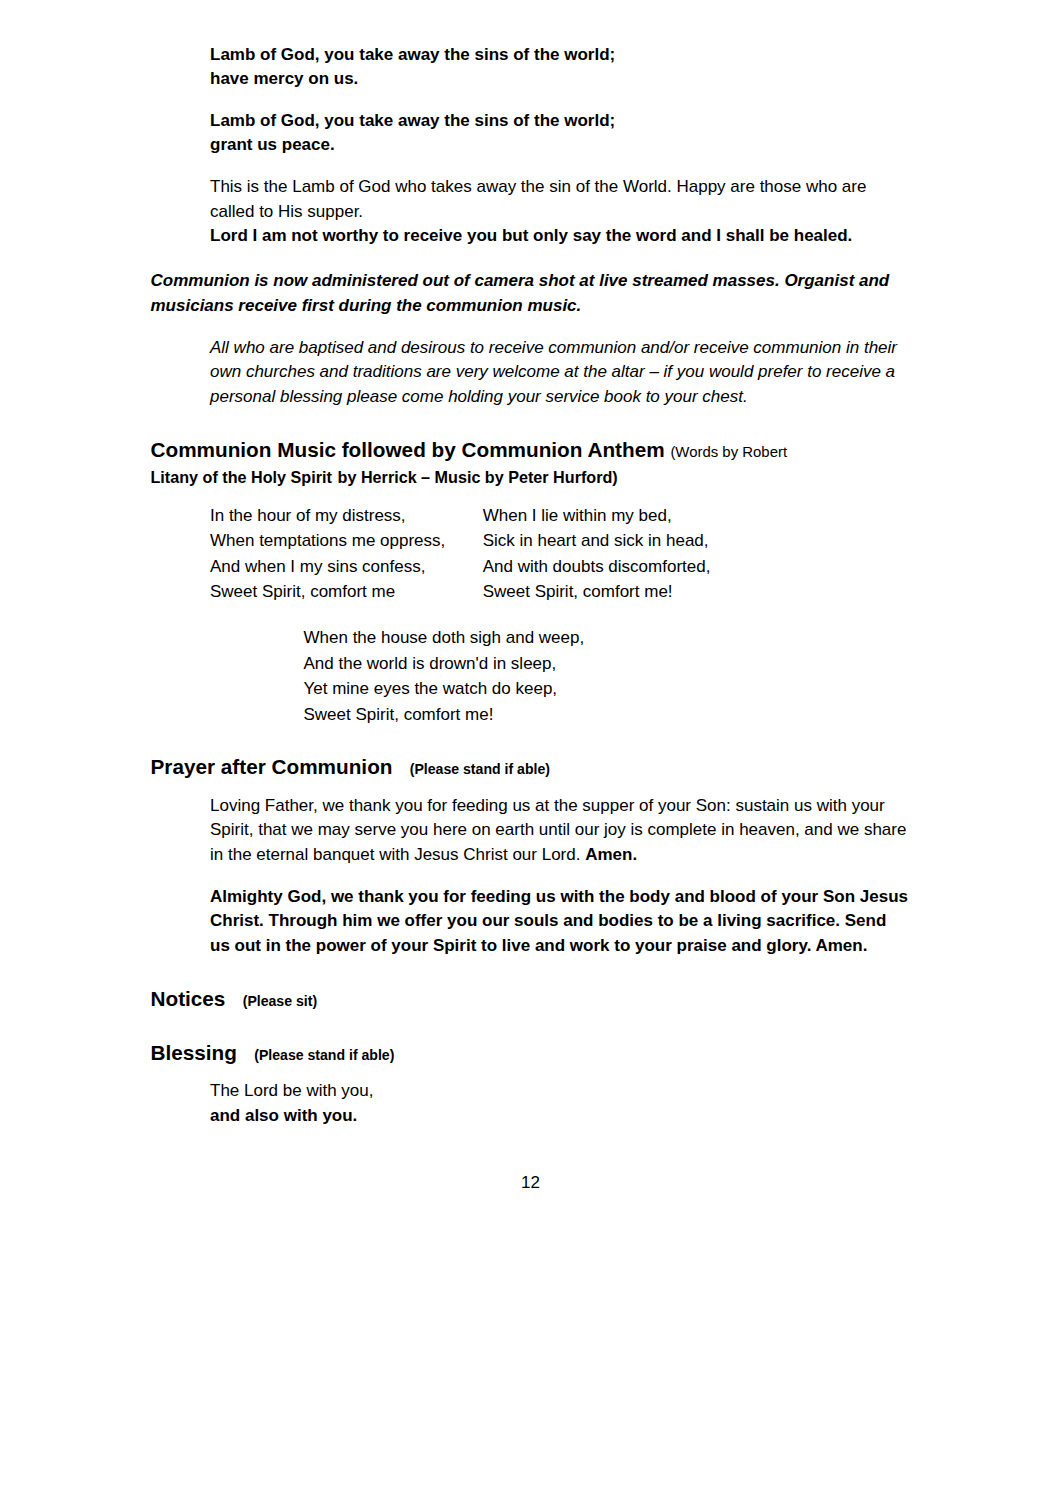Lamb of God, you take away the sins of the world;
have mercy on us.
Lamb of God, you take away the sins of the world;
grant us peace.
This is the Lamb of God who takes away the sin of the World. Happy are those who are called to His supper.
Lord I am not worthy to receive you but only say the word and I shall be healed.
Communion is now administered out of camera shot at live streamed masses. Organist and musicians receive first during the communion music.
All who are baptised and desirous to receive communion and/or receive communion in their own churches and traditions are very welcome at the altar – if you would prefer to receive a personal blessing please come holding your service book to your chest.
Communion Music followed by Communion Anthem (Words by Robert
Litany of the Holy Spirit by Herrick – Music by Peter Hurford)
| In the hour of my distress, When temptations me oppress, And when I my sins confess, Sweet Spirit, comfort me | When I lie within my bed, Sick in heart and sick in head, And with doubts discomforted, Sweet Spirit, comfort me! |
When the house doth sigh and weep,
And the world is drown'd in sleep,
Yet mine eyes the watch do keep,
Sweet Spirit, comfort me!
Prayer after Communion (Please stand if able)
Loving Father, we thank you for feeding us at the supper of your Son: sustain us with your Spirit, that we may serve you here on earth until our joy is complete in heaven, and we share in the eternal banquet with Jesus Christ our Lord. Amen.
Almighty God, we thank you for feeding us with the body and blood of your Son Jesus Christ. Through him we offer you our souls and bodies to be a living sacrifice. Send us out in the power of your Spirit to live and work to your praise and glory. Amen.
Notices (Please sit)
Blessing (Please stand if able)
The Lord be with you,
and also with you.
12